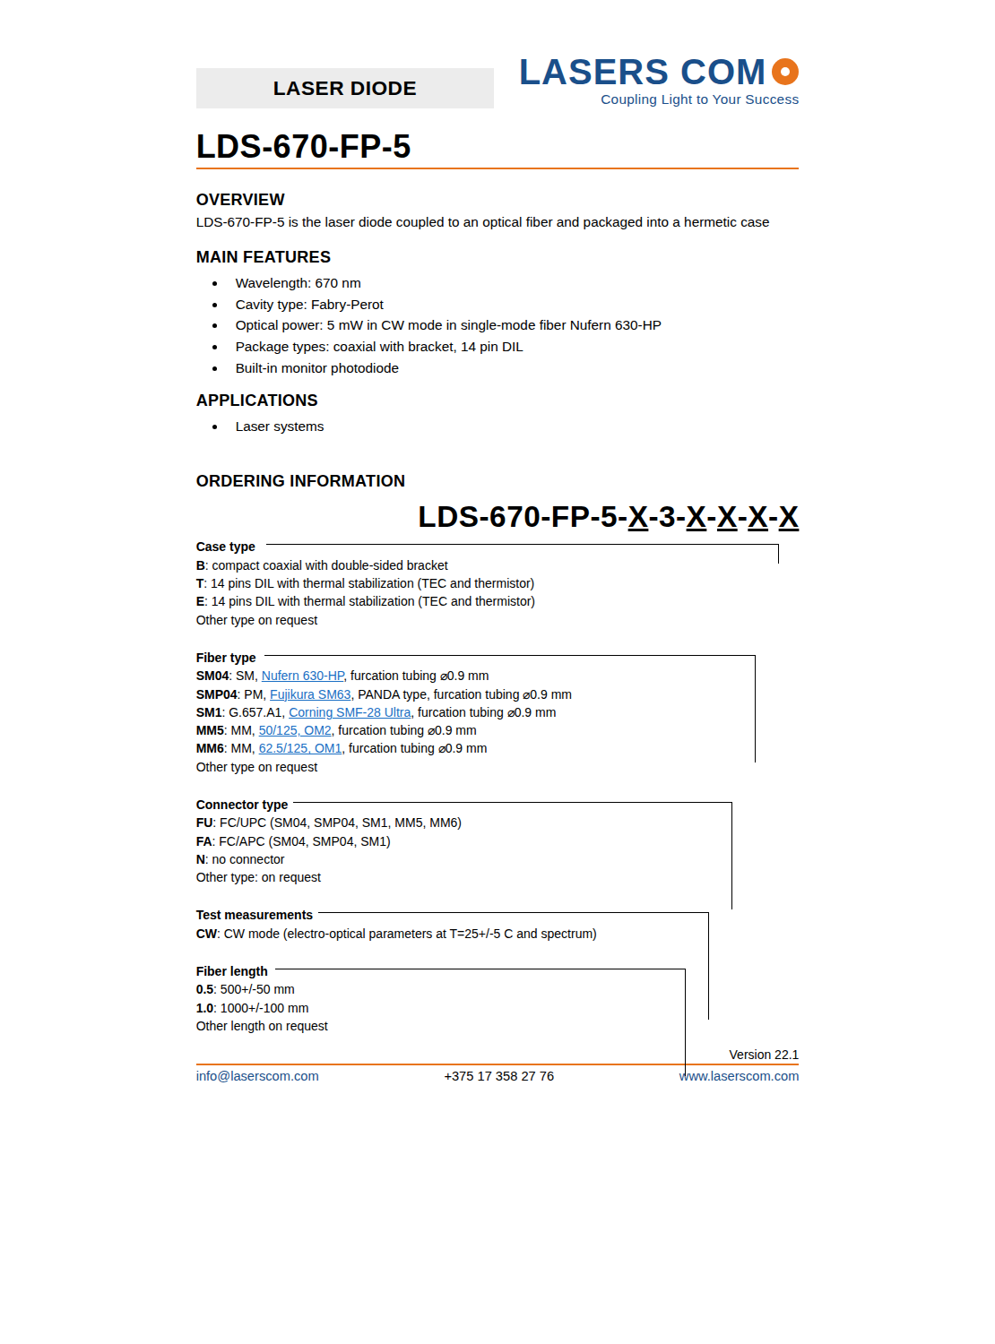LASER DIODE
LASERS COM
Coupling Light to Your Success
LDS-670-FP-5
OVERVIEW
LDS-670-FP-5 is the laser diode coupled to an optical fiber and packaged into a hermetic case
MAIN FEATURES
Wavelength: 670 nm
Cavity type: Fabry-Perot
Optical power: 5 mW in CW mode in single-mode fiber Nufern 630-HP
Package types: coaxial with bracket, 14 pin DIL
Built-in monitor photodiode
APPLICATIONS
Laser systems
ORDERING INFORMATION
LDS-670-FP-5-X-3-X-X-X-X
Case type
B: compact coaxial with double-sided bracket
T: 14 pins DIL with thermal stabilization (TEC and thermistor)
E: 14 pins DIL with thermal stabilization (TEC and thermistor)
Other type on request
Fiber type
SM04: SM, Nufern 630-HP, furcation tubing ⌀0.9 mm
SMP04: PM, Fujikura SM63, PANDA type, furcation tubing ⌀0.9 mm
SM1: G.657.A1, Corning SMF-28 Ultra, furcation tubing ⌀0.9 mm
MM5: MM, 50/125, OM2, furcation tubing ⌀0.9 mm
MM6: MM, 62.5/125, OM1, furcation tubing ⌀0.9 mm
Other type on request
Connector type
FU: FC/UPC (SM04, SMP04, SM1, MM5, MM6)
FA: FC/APC (SM04, SMP04, SM1)
N: no connector
Other type: on request
Test measurements
CW: CW mode (electro-optical parameters at T=25+/-5 C and spectrum)
Fiber length
0.5: 500+/-50 mm
1.0: 1000+/-100 mm
Other length on request
Version 22.1
info@laserscom.com +375 17 358 27 76 www.laserscom.com